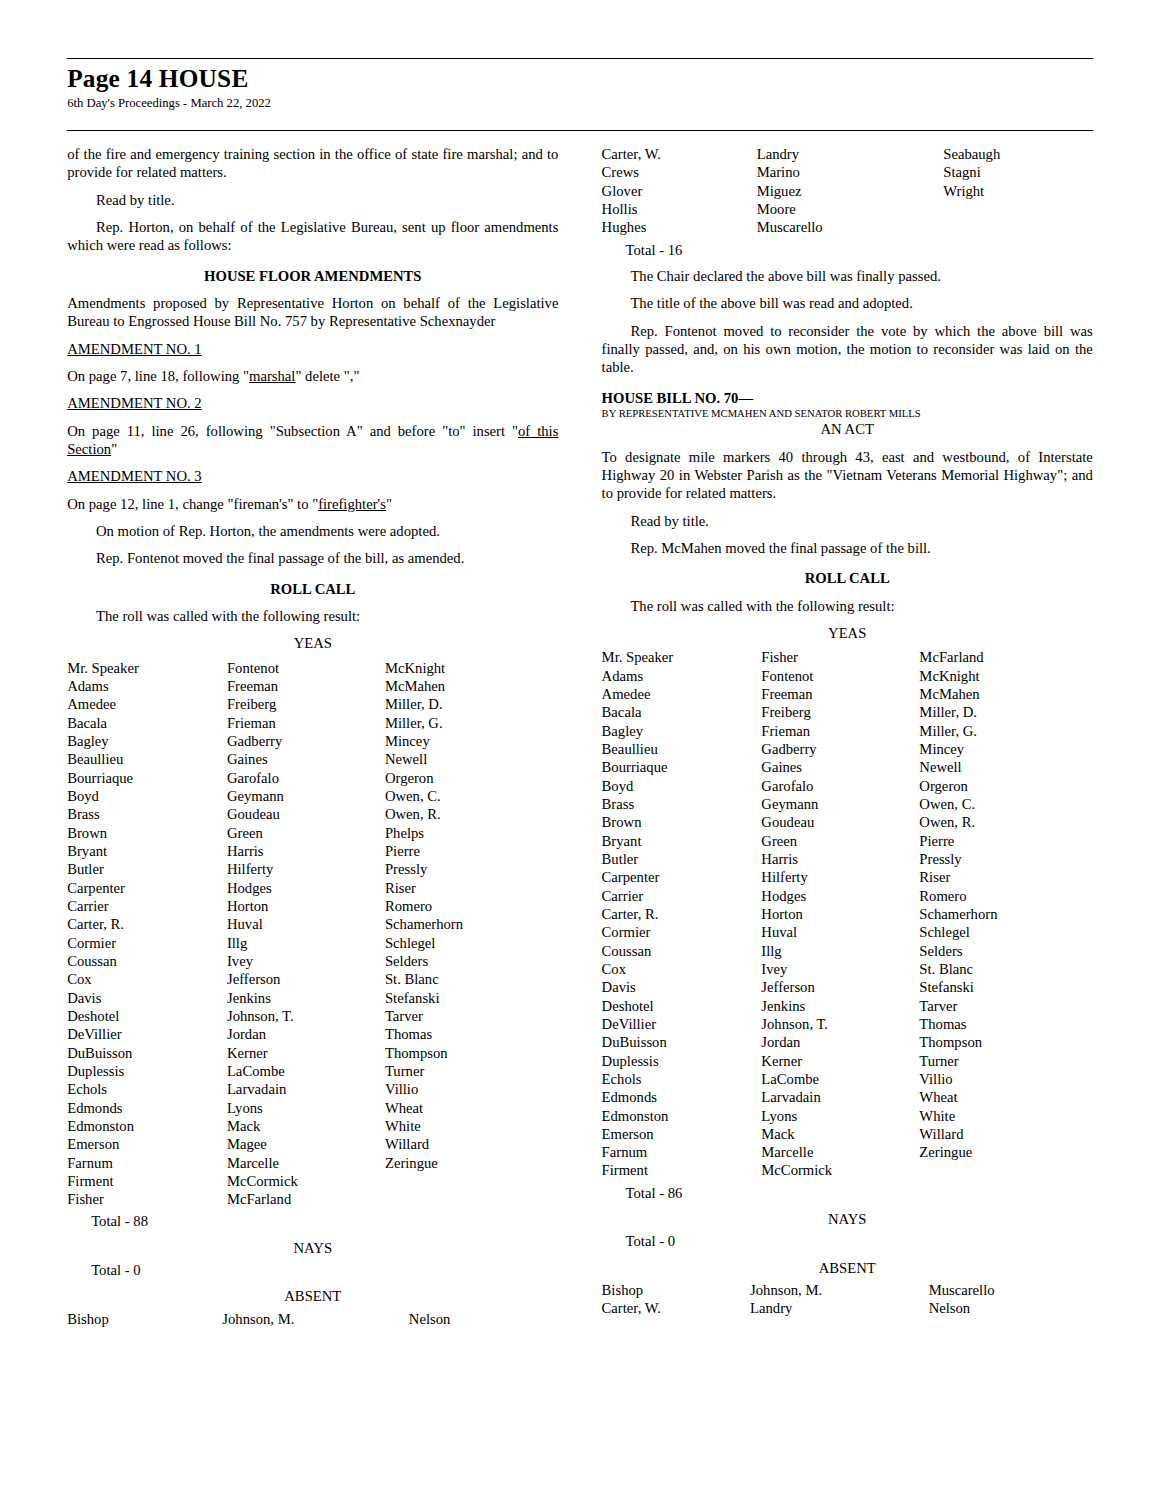Page 14 HOUSE
6th Day's Proceedings - March 22, 2022
of the fire and emergency training section in the office of state fire marshal; and to provide for related matters.
Read by title.
Rep. Horton, on behalf of the Legislative Bureau, sent up floor amendments which were read as follows:
HOUSE FLOOR AMENDMENTS
Amendments proposed by Representative Horton on behalf of the Legislative Bureau to Engrossed House Bill No. 757 by Representative Schexnayder
AMENDMENT NO. 1
On page 7, line 18, following "marshal" delete ","
AMENDMENT NO. 2
On page 11, line 26, following "Subsection A" and before "to" insert "of this Section"
AMENDMENT NO. 3
On page 12, line 1, change "fireman's" to "firefighter's"
On motion of Rep. Horton, the amendments were adopted.
Rep. Fontenot moved the final passage of the bill, as amended.
ROLL CALL
The roll was called with the following result:
YEAS
| Mr. Speaker | Fontenot | McKnight |
| Adams | Freeman | McMahen |
| Amedee | Freiberg | Miller, D. |
| Bacala | Frieman | Miller, G. |
| Bagley | Gadberry | Mincey |
| Beaullieu | Gaines | Newell |
| Bourriaque | Garofalo | Orgeron |
| Boyd | Geymann | Owen, C. |
| Brass | Goudeau | Owen, R. |
| Brown | Green | Phelps |
| Bryant | Harris | Pierre |
| Butler | Hilferty | Pressly |
| Carpenter | Hodges | Riser |
| Carrier | Horton | Romero |
| Carter, R. | Huval | Schamerhorn |
| Cormier | Illg | Schlegel |
| Coussan | Ivey | Selders |
| Cox | Jefferson | St. Blanc |
| Davis | Jenkins | Stefanski |
| Deshotel | Johnson, T. | Tarver |
| DeVillier | Jordan | Thomas |
| DuBuisson | Kerner | Thompson |
| Duplessis | LaCombe | Turner |
| Echols | Larvadain | Villio |
| Edmonds | Lyons | Wheat |
| Edmonston | Mack | White |
| Emerson | Magee | Willard |
| Farnum | Marcelle | Zeringue |
| Firment | McCormick | |
| Fisher | McFarland | |
Total - 88
NAYS
Total - 0
ABSENT
| Bishop | Johnson, M. | Nelson |
| Carter, W. | Landry | Seabaugh |
| Crews | Marino | Stagni |
| Glover | Miguez | Wright |
| Hollis | Moore | |
| Hughes | Muscarello | |
Total - 16
The Chair declared the above bill was finally passed.
The title of the above bill was read and adopted.
Rep. Fontenot moved to reconsider the vote by which the above bill was finally passed, and, on his own motion, the motion to reconsider was laid on the table.
HOUSE BILL NO. 70—
BY REPRESENTATIVE MCMAHEN AND SENATOR ROBERT MILLS
AN ACT
To designate mile markers 40 through 43, east and westbound, of Interstate Highway 20 in Webster Parish as the "Vietnam Veterans Memorial Highway"; and to provide for related matters.
Read by title.
Rep. McMahen moved the final passage of the bill.
ROLL CALL
The roll was called with the following result:
YEAS
| Mr. Speaker | Fisher | McFarland |
| Adams | Fontenot | McKnight |
| Amedee | Freeman | McMahen |
| Bacala | Freiberg | Miller, D. |
| Bagley | Frieman | Miller, G. |
| Beaullieu | Gadberry | Mincey |
| Bourriaque | Gaines | Newell |
| Boyd | Garofalo | Orgeron |
| Brass | Geymann | Owen, C. |
| Brown | Goudeau | Owen, R. |
| Bryant | Green | Pierre |
| Butler | Harris | Pressly |
| Carpenter | Hilferty | Riser |
| Carrier | Hodges | Romero |
| Carter, R. | Horton | Schamerhorn |
| Cormier | Huval | Schlegel |
| Coussan | Illg | Selders |
| Cox | Ivey | St. Blanc |
| Davis | Jefferson | Stefanski |
| Deshotel | Jenkins | Tarver |
| DeVillier | Johnson, T. | Thomas |
| DuBuisson | Jordan | Thompson |
| Duplessis | Kerner | Turner |
| Echols | LaCombe | Villio |
| Edmonds | Larvadain | Wheat |
| Edmonston | Lyons | White |
| Emerson | Mack | Willard |
| Farnum | Marcelle | Zeringue |
| Firment | McCormick | |
Total - 86
NAYS
Total - 0
ABSENT
| Bishop | Johnson, M. | Muscarello |
| Carter, W. | Landry | Nelson |